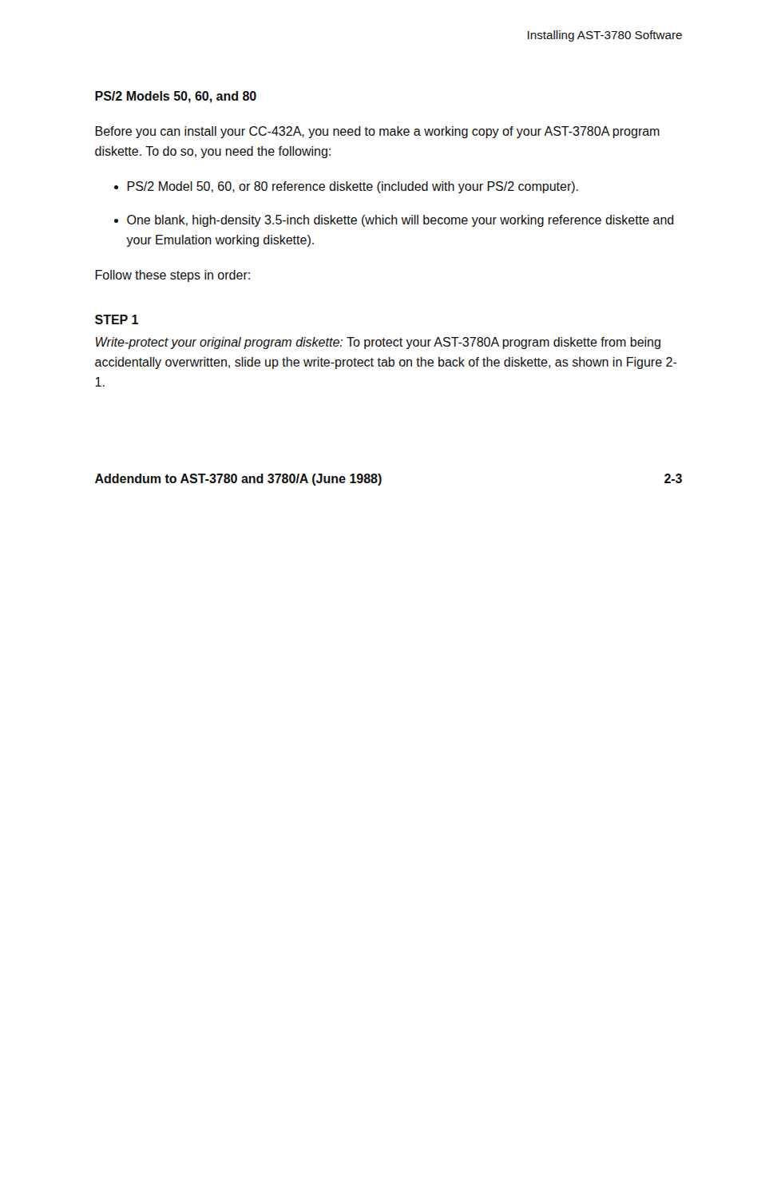Installing AST-3780 Software
PS/2 Models 50, 60, and 80
Before you can install your CC-432A, you need to make a working copy of your AST-3780A program diskette. To do so, you need the following:
PS/2 Model 50, 60, or 80 reference diskette (included with your PS/2 computer).
One blank, high-density 3.5-inch diskette (which will become your working reference diskette and your Emulation working diskette).
Follow these steps in order:
STEP 1
Write-protect your original program diskette: To protect your AST-3780A program diskette from being accidentally overwritten, slide up the write-protect tab on the back of the diskette, as shown in Figure 2-1.
Addendum to AST-3780 and 3780/A (June 1988) 2-3